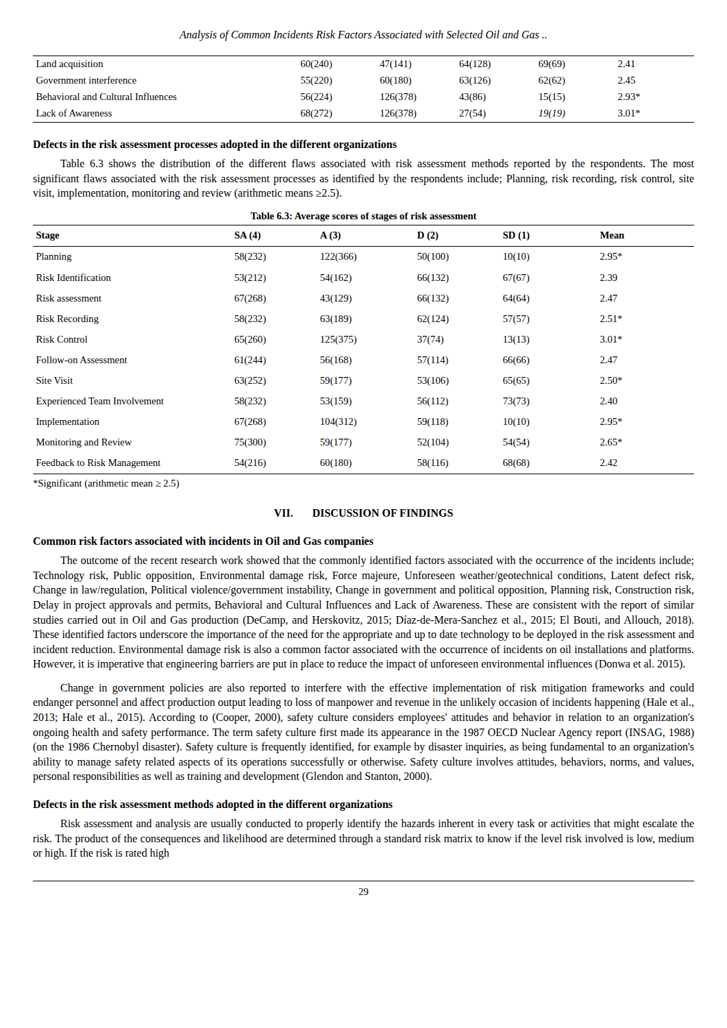Analysis of Common Incidents Risk Factors Associated with Selected Oil and Gas ..
| Land acquisition | 60(240) | 47(141) | 64(128) | 69(69) | 2.41 |
| Government interference | 55(220) | 60(180) | 63(126) | 62(62) | 2.45 |
| Behavioral and Cultural Influences | 56(224) | 126(378) | 43(86) | 15(15) | 2.93* |
| Lack of Awareness | 68(272) | 126(378) | 27(54) | 19(19) | 3.01* |
Defects in the risk assessment processes adopted in the different organizations
Table 6.3 shows the distribution of the different flaws associated with risk assessment methods reported by the respondents. The most significant flaws associated with the risk assessment processes as identified by the respondents include; Planning, risk recording, risk control, site visit, implementation, monitoring and review (arithmetic means ≥2.5).
Table 6.3: Average scores of stages of risk assessment
| Stage | SA (4) | A (3) | D (2) | SD (1) | Mean |
| --- | --- | --- | --- | --- | --- |
| Planning | 58(232) | 122(366) | 50(100) | 10(10) | 2.95* |
| Risk Identification | 53(212) | 54(162) | 66(132) | 67(67) | 2.39 |
| Risk assessment | 67(268) | 43(129) | 66(132) | 64(64) | 2.47 |
| Risk Recording | 58(232) | 63(189) | 62(124) | 57(57) | 2.51* |
| Risk Control | 65(260) | 125(375) | 37(74) | 13(13) | 3.01* |
| Follow-on Assessment | 61(244) | 56(168) | 57(114) | 66(66) | 2.47 |
| Site Visit | 63(252) | 59(177) | 53(106) | 65(65) | 2.50* |
| Experienced Team Involvement | 58(232) | 53(159) | 56(112) | 73(73) | 2.40 |
| Implementation | 67(268) | 104(312) | 59(118) | 10(10) | 2.95* |
| Monitoring and Review | 75(300) | 59(177) | 52(104) | 54(54) | 2.65* |
| Feedback to Risk Management | 54(216) | 60(180) | 58(116) | 68(68) | 2.42 |
*Significant (arithmetic mean ≥ 2.5)
VII. DISCUSSION OF FINDINGS
Common risk factors associated with incidents in Oil and Gas companies
The outcome of the recent research work showed that the commonly identified factors associated with the occurrence of the incidents include; Technology risk, Public opposition, Environmental damage risk, Force majeure, Unforeseen weather/geotechnical conditions, Latent defect risk, Change in law/regulation, Political violence/government instability, Change in government and political opposition, Planning risk, Construction risk, Delay in project approvals and permits, Behavioral and Cultural Influences and Lack of Awareness. These are consistent with the report of similar studies carried out in Oil and Gas production (DeCamp, and Herskovitz, 2015; Díaz-de-Mera-Sanchez et al., 2015; El Bouti, and Allouch, 2018). These identified factors underscore the importance of the need for the appropriate and up to date technology to be deployed in the risk assessment and incident reduction. Environmental damage risk is also a common factor associated with the occurrence of incidents on oil installations and platforms. However, it is imperative that engineering barriers are put in place to reduce the impact of unforeseen environmental influences (Donwa et al. 2015).
Change in government policies are also reported to interfere with the effective implementation of risk mitigation frameworks and could endanger personnel and affect production output leading to loss of manpower and revenue in the unlikely occasion of incidents happening (Hale et al., 2013; Hale et al., 2015). According to (Cooper, 2000), safety culture considers employees' attitudes and behavior in relation to an organization's ongoing health and safety performance. The term safety culture first made its appearance in the 1987 OECD Nuclear Agency report (INSAG, 1988) (on the 1986 Chernobyl disaster). Safety culture is frequently identified, for example by disaster inquiries, as being fundamental to an organization's ability to manage safety related aspects of its operations successfully or otherwise. Safety culture involves attitudes, behaviors, norms, and values, personal responsibilities as well as training and development (Glendon and Stanton, 2000).
Defects in the risk assessment methods adopted in the different organizations
Risk assessment and analysis are usually conducted to properly identify the hazards inherent in every task or activities that might escalate the risk. The product of the consequences and likelihood are determined through a standard risk matrix to know if the level risk involved is low, medium or high. If the risk is rated high
29